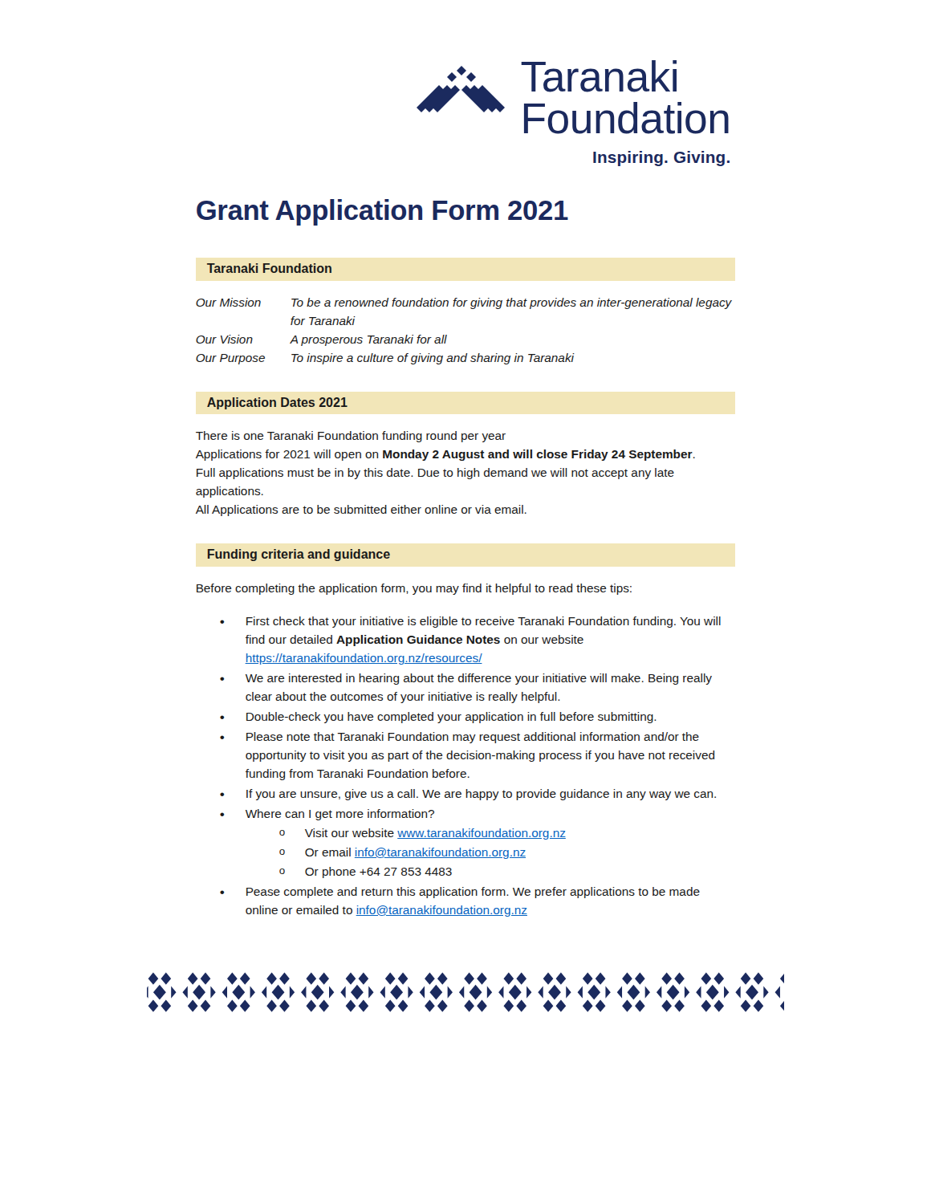Taranaki Foundation Inspiring. Giving.
Grant Application Form 2021
Taranaki Foundation
Our Mission To be a renowned foundation for giving that provides an inter-generational legacy for Taranaki
Our Vision A prosperous Taranaki for all
Our Purpose To inspire a culture of giving and sharing in Taranaki
Application Dates 2021
There is one Taranaki Foundation funding round per year
Applications for 2021 will open on Monday 2 August and will close Friday 24 September.
Full applications must be in by this date. Due to high demand we will not accept any late applications.
All Applications are to be submitted either online or via email.
Funding criteria and guidance
Before completing the application form, you may find it helpful to read these tips:
First check that your initiative is eligible to receive Taranaki Foundation funding. You will find our detailed Application Guidance Notes on our website https://taranakifoundation.org.nz/resources/
We are interested in hearing about the difference your initiative will make. Being really clear about the outcomes of your initiative is really helpful.
Double-check you have completed your application in full before submitting.
Please note that Taranaki Foundation may request additional information and/or the opportunity to visit you as part of the decision-making process if you have not received funding from Taranaki Foundation before.
If you are unsure, give us a call. We are happy to provide guidance in any way we can.
Where can I get more information?
Visit our website www.taranakifoundation.org.nz
Or email info@taranakifoundation.org.nz
Or phone +64 27 853 4483
Pease complete and return this application form. We prefer applications to be made online or emailed to info@taranakifoundation.org.nz